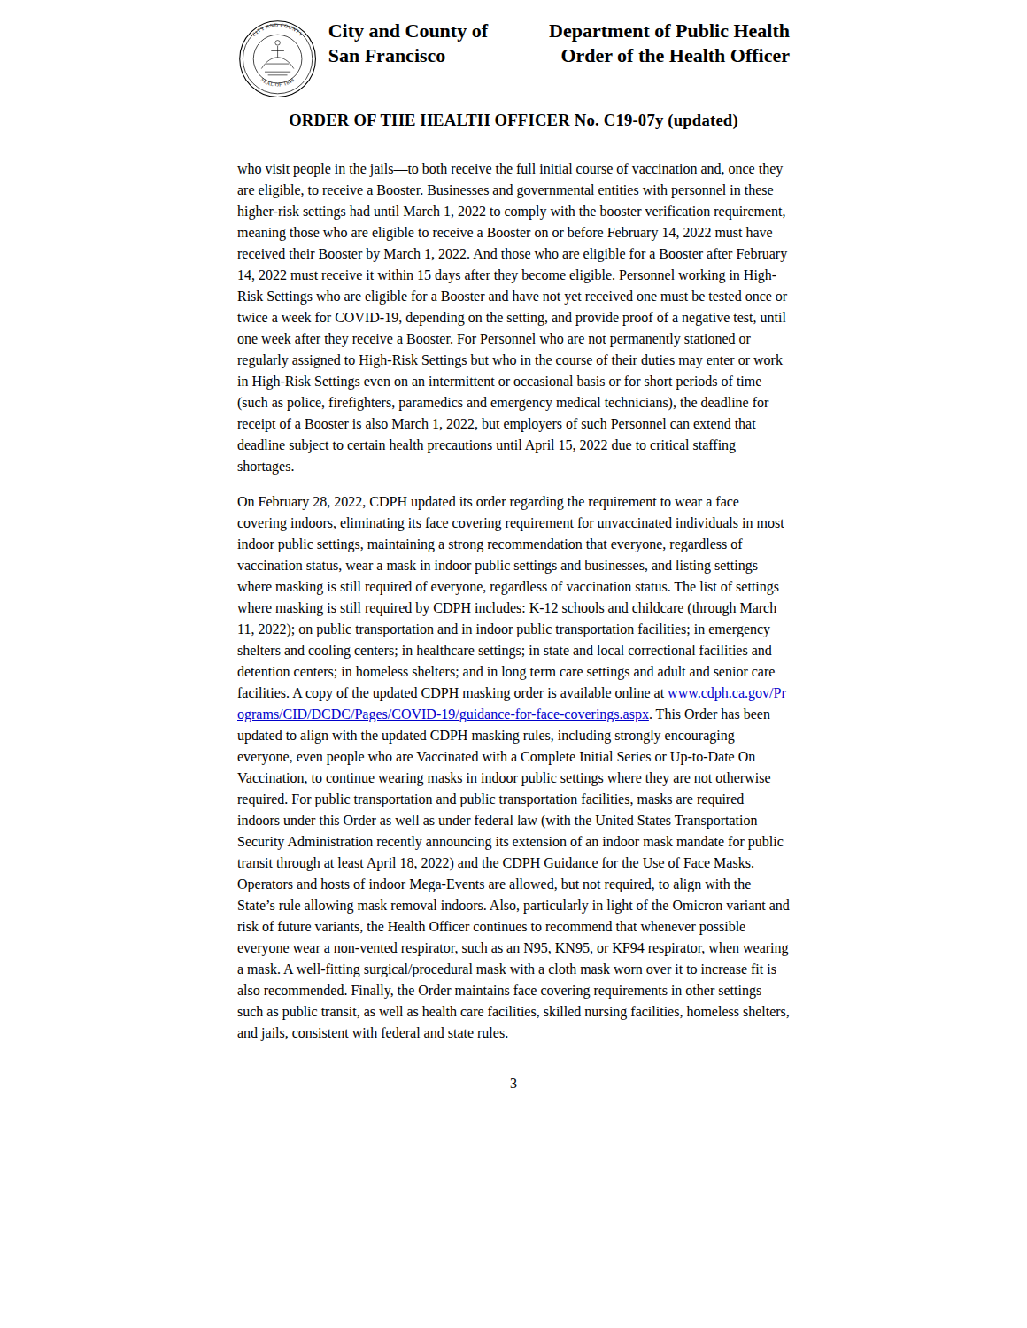CITY AND COUNTY SEAL OF 1848
City and County of
San Francisco
Department of Public Health
Order of the Health Officer
ORDER OF THE HEALTH OFFICER No. C19-07y (updated)
who visit people in the jails—to both receive the full initial course of vaccination and, once they are eligible, to receive a Booster. Businesses and governmental entities with personnel in these higher-risk settings had until March 1, 2022 to comply with the booster verification requirement, meaning those who are eligible to receive a Booster on or before February 14, 2022 must have received their Booster by March 1, 2022. And those who are eligible for a Booster after February 14, 2022 must receive it within 15 days after they become eligible. Personnel working in High-Risk Settings who are eligible for a Booster and have not yet received one must be tested once or twice a week for COVID-19, depending on the setting, and provide proof of a negative test, until one week after they receive a Booster. For Personnel who are not permanently stationed or regularly assigned to High-Risk Settings but who in the course of their duties may enter or work in High-Risk Settings even on an intermittent or occasional basis or for short periods of time (such as police, firefighters, paramedics and emergency medical technicians), the deadline for receipt of a Booster is also March 1, 2022, but employers of such Personnel can extend that deadline subject to certain health precautions until April 15, 2022 due to critical staffing shortages.
On February 28, 2022, CDPH updated its order regarding the requirement to wear a face covering indoors, eliminating its face covering requirement for unvaccinated individuals in most indoor public settings, maintaining a strong recommendation that everyone, regardless of vaccination status, wear a mask in indoor public settings and businesses, and listing settings where masking is still required of everyone, regardless of vaccination status. The list of settings where masking is still required by CDPH includes: K-12 schools and childcare (through March 11, 2022); on public transportation and in indoor public transportation facilities; in emergency shelters and cooling centers; in healthcare settings; in state and local correctional facilities and detention centers; in homeless shelters; and in long term care settings and adult and senior care facilities. A copy of the updated CDPH masking order is available online at www.cdph.ca.gov/Programs/CID/DCDC/Pages/COVID-19/guidance-for-face-coverings.aspx. This Order has been updated to align with the updated CDPH masking rules, including strongly encouraging everyone, even people who are Vaccinated with a Complete Initial Series or Up-to-Date On Vaccination, to continue wearing masks in indoor public settings where they are not otherwise required. For public transportation and public transportation facilities, masks are required indoors under this Order as well as under federal law (with the United States Transportation Security Administration recently announcing its extension of an indoor mask mandate for public transit through at least April 18, 2022) and the CDPH Guidance for the Use of Face Masks. Operators and hosts of indoor Mega-Events are allowed, but not required, to align with the State’s rule allowing mask removal indoors. Also, particularly in light of the Omicron variant and risk of future variants, the Health Officer continues to recommend that whenever possible everyone wear a non-vented respirator, such as an N95, KN95, or KF94 respirator, when wearing a mask. A well-fitting surgical/procedural mask with a cloth mask worn over it to increase fit is also recommended. Finally, the Order maintains face covering requirements in other settings such as public transit, as well as health care facilities, skilled nursing facilities, homeless shelters, and jails, consistent with federal and state rules.
3